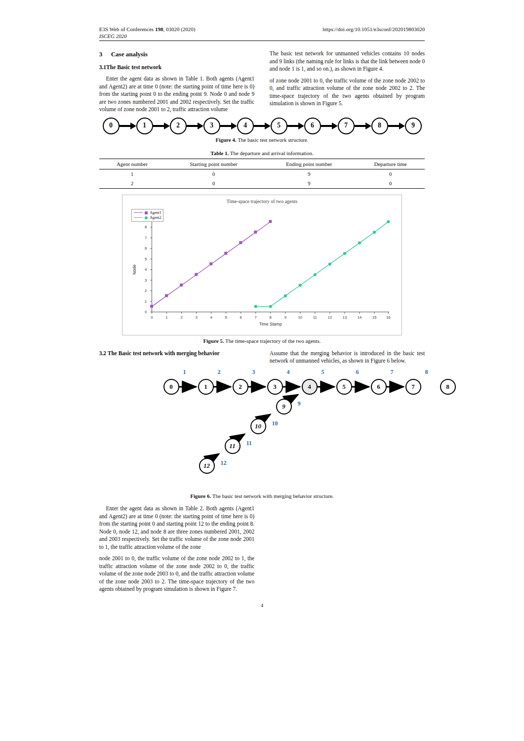E3S Web of Conferences 198, 03020 (2020)
ISCEG 2020
https://doi.org/10.1051/e3sconf/202019803020
3 Case analysis
3.1The Basic test network
Enter the agent data as shown in Table 1. Both agents (Agent1 and Agent2) are at time 0 (note: the starting point of time here is 0) from the starting point 0 to the ending point 9. Node 0 and node 9 are two zones numbered 2001 and 2002 respectively. Set the traffic volume of zone node 2001 to 2, traffic attraction volume
The basic test network for unmanned vehicles contains 10 nodes and 9 links (the naming rule for links is that the link between node 0 and node 1 is 1, and so on.), as shown in Figure 4.
of zone node 2001 to 0, the traffic volume of the zone node 2002 to 0, and traffic attraction volume of the zone node 2002 to 2. The time-space trajectory of the two agents obtained by program simulation is shown in Figure 5.
0
1
2
3
4
5
6
7
8
9
Figure 4. The basic test network structure.
Table 1. The departure and arrival information.
| Agent number | Starting point number | Ending point number | Departure time |
| --- | --- | --- | --- |
| 1 | 0 | 9 | 0 |
| 2 | 0 | 9 | 0 |
Time-space trajectory of two agents
0 1 2 3 4 5 6 7 8 9 Node 0 1 2 3 4 5 6 7 8 9 10 11 12 13 14 15 16 Time Stamp
Agent1
Agent2
Figure 5. The time-space trajectory of the two agents.
3.2 The Basic test network with merging behavior
Assume that the merging behavior is introduced in the basic test network of unmanned vehicles, as shown in Figure 6 below.
0
1
2
3
4
5
6
7
8
9
10
11
12
1
2
3
4
5
6
7
8
9
10
11
12
Figure 6. The basic test network with merging behavior structure.
Enter the agent data as shown in Table 2. Both agents (Agent1 and Agent2) are at time 0 (note: the starting point of time here is 0) from the starting point 0 and starting point 12 to the ending point 8. Node 0, node 12, and node 8 are three zones numbered 2001, 2002 and 2003 respectively. Set the traffic volume of the zone node 2001 to 1, the traffic attraction volume of the zone
node 2001 to 0, the traffic volume of the zone node 2002 to 1, the traffic attraction volume of the zone node 2002 to 0, the traffic volume of the zone node 2003 to 0, and the traffic attraction volume of the zone node 2003 to 2. The time-space trajectory of the two agents obtained by program simulation is shown in Figure 7.
4